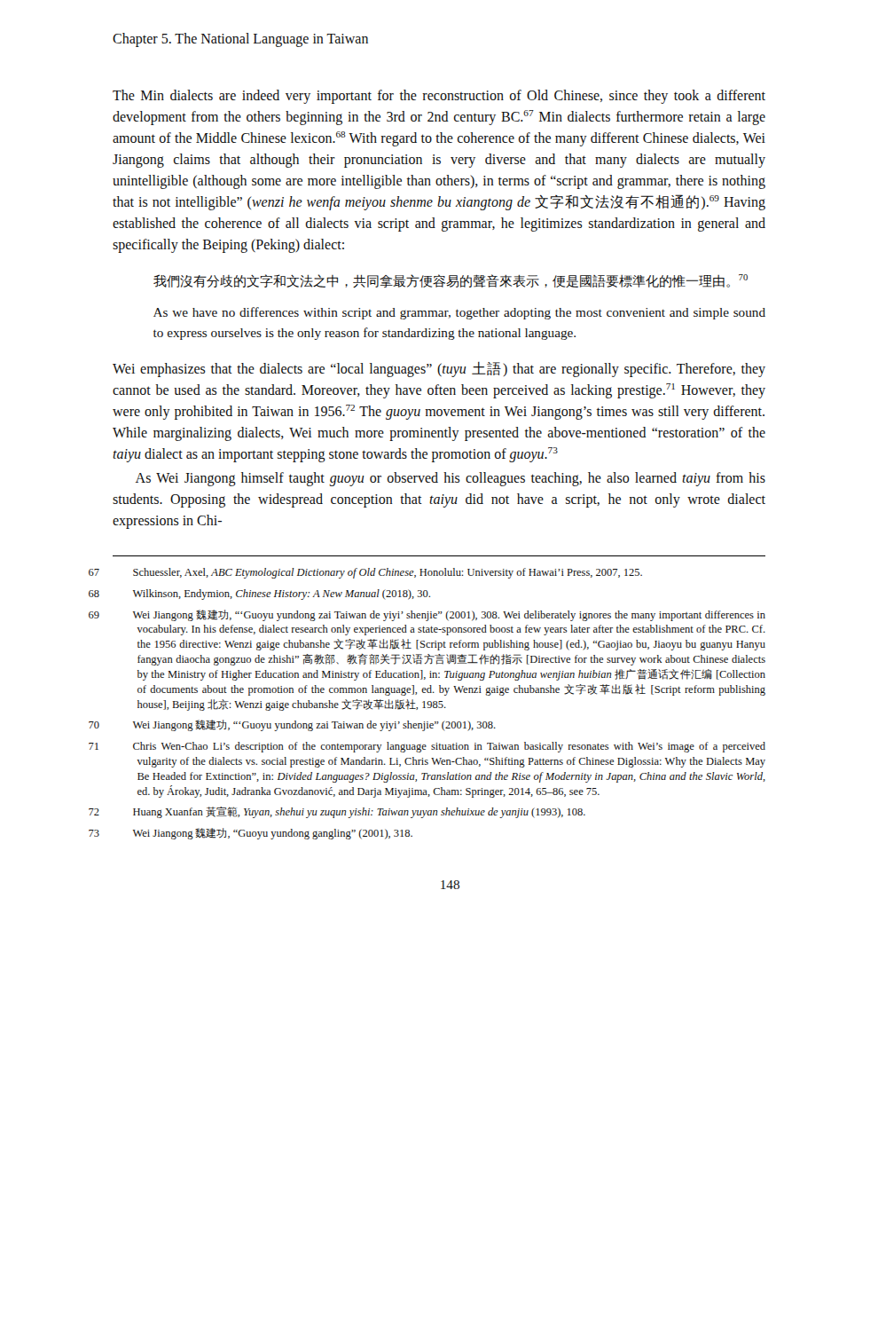Chapter 5. The National Language in Taiwan
The Min dialects are indeed very important for the reconstruction of Old Chinese, since they took a different development from the others beginning in the 3rd or 2nd century BC.67 Min dialects furthermore retain a large amount of the Middle Chinese lexicon.68 With regard to the coherence of the many different Chinese dialects, Wei Jiangong claims that although their pronunciation is very diverse and that many dialects are mutually unintelligible (although some are more intelligible than others), in terms of “script and grammar, there is nothing that is not intelligible” (wenzi he wenfa meiyou shenme bu xiangtong de 文字和文法沒有不相通的).69 Having established the coherence of all dialects via script and grammar, he legitimizes standardization in general and specifically the Beiping (Peking) dialect:
我們沒有分歧的文字和文法之中，共同拿最方便容易的聲音來表示，便是國語要標準化的惟一理由。70
As we have no differences within script and grammar, together adopting the most convenient and simple sound to express ourselves is the only reason for standardizing the national language.
Wei emphasizes that the dialects are “local languages” (tuyu 土語) that are regionally specific. Therefore, they cannot be used as the standard. Moreover, they have often been perceived as lacking prestige.71 However, they were only prohibited in Taiwan in 1956.72 The guoyu movement in Wei Jiangong’s times was still very different. While marginalizing dialects, Wei much more prominently presented the above-mentioned “restoration” of the taiyu dialect as an important stepping stone towards the promotion of guoyu.73
As Wei Jiangong himself taught guoyu or observed his colleagues teaching, he also learned taiyu from his students. Opposing the widespread conception that taiyu did not have a script, he not only wrote dialect expressions in Chi-
67 Schuessler, Axel, ABC Etymological Dictionary of Old Chinese, Honolulu: University of Hawai’i Press, 2007, 125.
68 Wilkinson, Endymion, Chinese History: A New Manual (2018), 30.
69 Wei Jiangong 魏建功, “‘Guoyu yundong zai Taiwan de yiyi’ shenjie” (2001), 308. Wei deliberately ignores the many important differences in vocabulary. In his defense, dialect research only experienced a state-sponsored boost a few years later after the establishment of the PRC. Cf. the 1956 directive: Wenzi gaige chubanshe 文字改革出版社 [Script reform publishing house] (ed.), “Gaojiao bu, Jiaoyu bu guanyu Hanyu fangyan diaocha gongzuo de zhishi” 高教部、教育部关于汉语方言调查工作的指示 [Directive for the survey work about Chinese dialects by the Ministry of Higher Education and Ministry of Education], in: Tuiguang Putonghua wenjian huibian 推广普通话文件汇编 [Collection of documents about the promotion of the common language], ed. by Wenzi gaige chubanshe 文字改革出版社 [Script reform publishing house], Beijing 北京: Wenzi gaige chubanshe 文字改革出版社, 1985.
70 Wei Jiangong 魏建功, “‘Guoyu yundong zai Taiwan de yiyi’ shenjie” (2001), 308.
71 Chris Wen-Chao Li’s description of the contemporary language situation in Taiwan basically resonates with Wei’s image of a perceived vulgarity of the dialects vs. social prestige of Mandarin. Li, Chris Wen-Chao, “Shifting Patterns of Chinese Diglossia: Why the Dialects May Be Headed for Extinction”, in: Divided Languages? Diglossia, Translation and the Rise of Modernity in Japan, China and the Slavic World, ed. by Árokay, Judit, Jadranka Gvozdanović, and Darja Miyajima, Cham: Springer, 2014, 65–86, see 75.
72 Huang Xuanfan 黃宣範, Yuyan, shehui yu zuqun yishi: Taiwan yuyan shehuixue de yanjiu (1993), 108.
73 Wei Jiangong 魏建功, “Guoyu yundong gangling” (2001), 318.
148